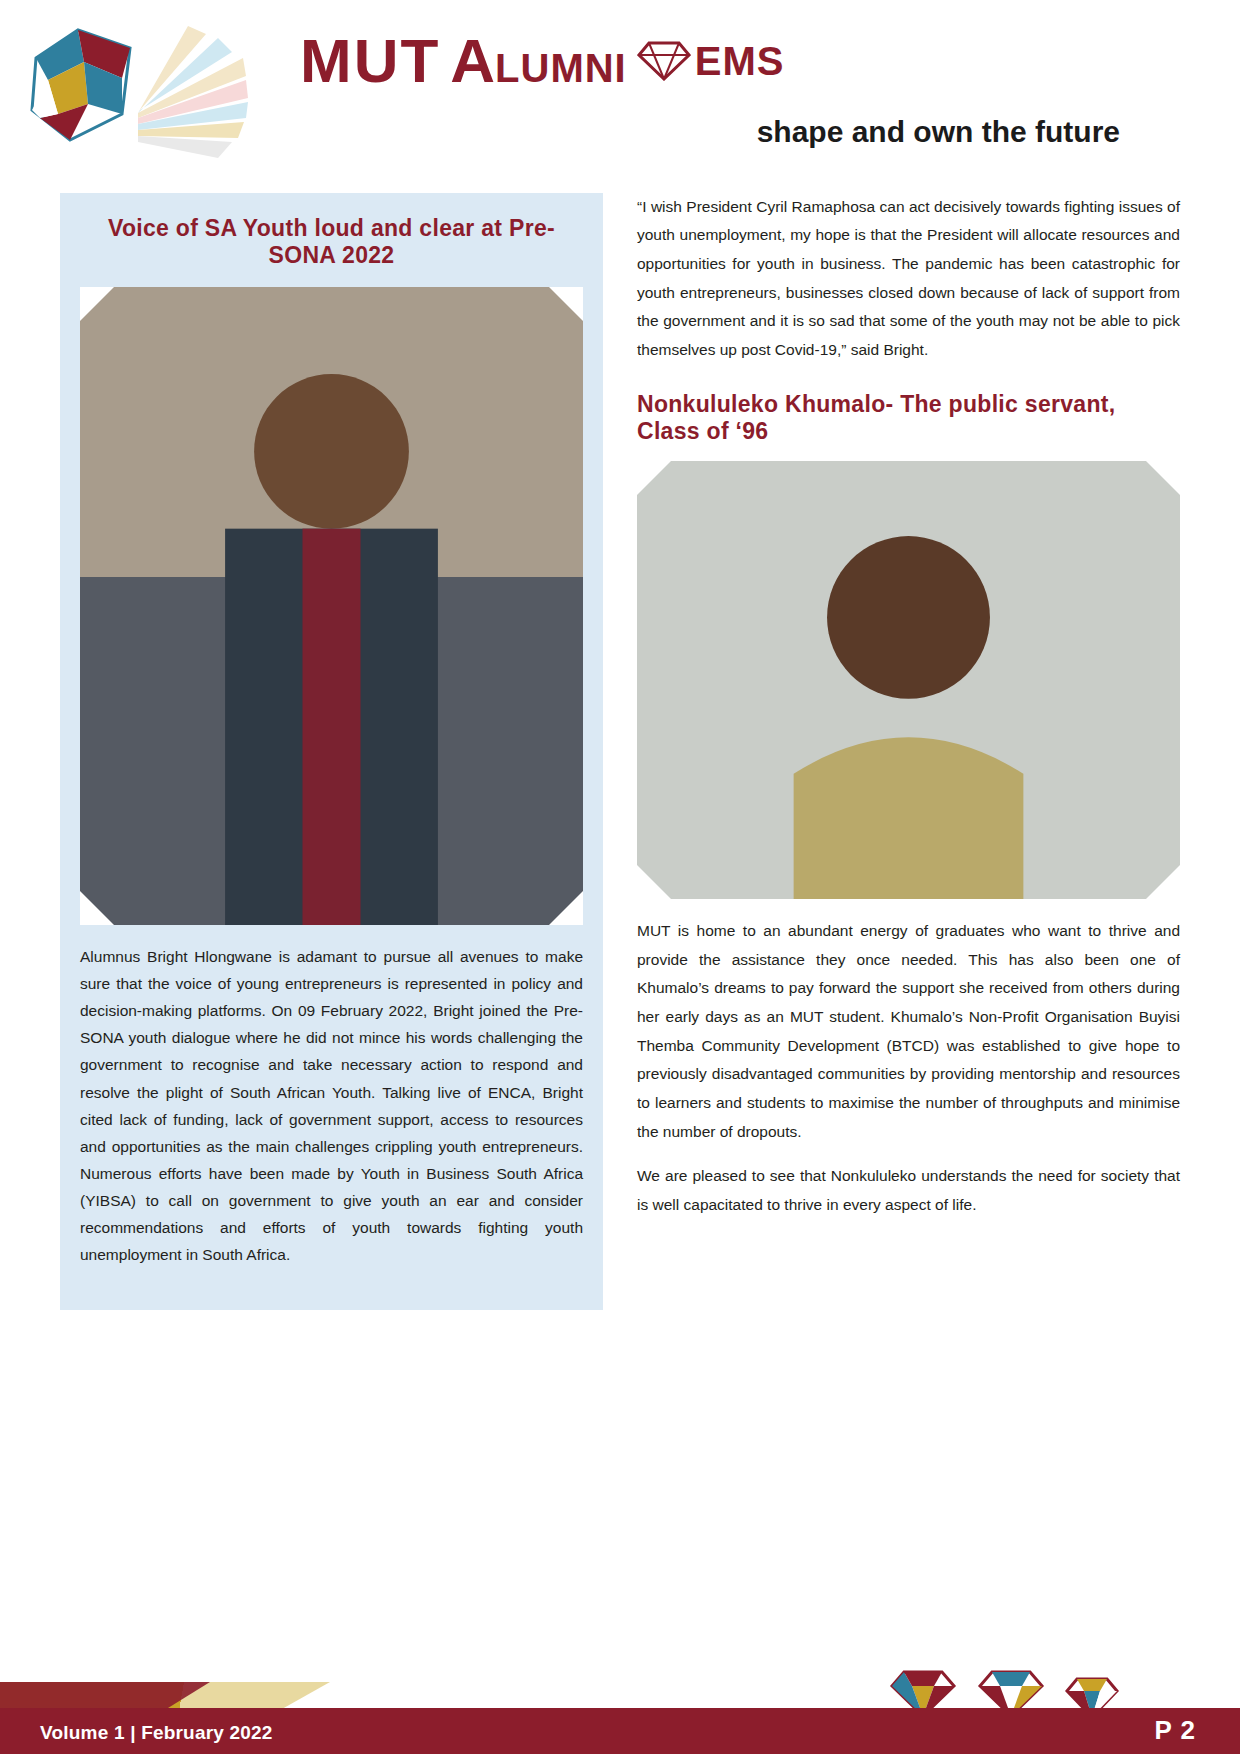MUT ALUMNI EMS
shape and own the future
Voice of SA Youth loud and clear at Pre-SONA 2022
Alumnus Bright Hlongwane is adamant to pursue all avenues to make sure that the voice of young entrepreneurs is represented in policy and decision-making platforms. On 09 February 2022, Bright joined the Pre-SONA youth dialogue where he did not mince his words challenging the government to recognise and take necessary action to respond and resolve the plight of South African Youth. Talking live of ENCA, Bright cited lack of funding, lack of government support, access to resources and opportunities as the main challenges crippling youth entrepreneurs. Numerous efforts have been made by Youth in Business South Africa (YIBSA) to call on government to give youth an ear and consider recommendations and efforts of youth towards fighting youth unemployment in South Africa.
“I wish President Cyril Ramaphosa can act decisively towards fighting issues of youth unemployment, my hope is that the President will allocate resources and opportunities for youth in business. The pandemic has been catastrophic for youth entrepreneurs, businesses closed down because of lack of support from the government and it is so sad that some of the youth may not be able to pick themselves up post Covid-19,” said Bright.
Nonkululeko Khumalo- The public servant, Class of ‘96
MUT is home to an abundant energy of graduates who want to thrive and provide the assistance they once needed. This has also been one of Khumalo’s dreams to pay forward the support she received from others during her early days as an MUT student. Khumalo’s Non-Profit Organisation Buyisi Themba Community Development (BTCD) was established to give hope to previously disadvantaged communities by providing mentorship and resources to learners and students to maximise the number of throughputs and minimise the number of dropouts.
We are pleased to see that Nonkululeko understands the need for society that is well capacitated to thrive in every aspect of life.
Volume 1 | February 2022
P 2